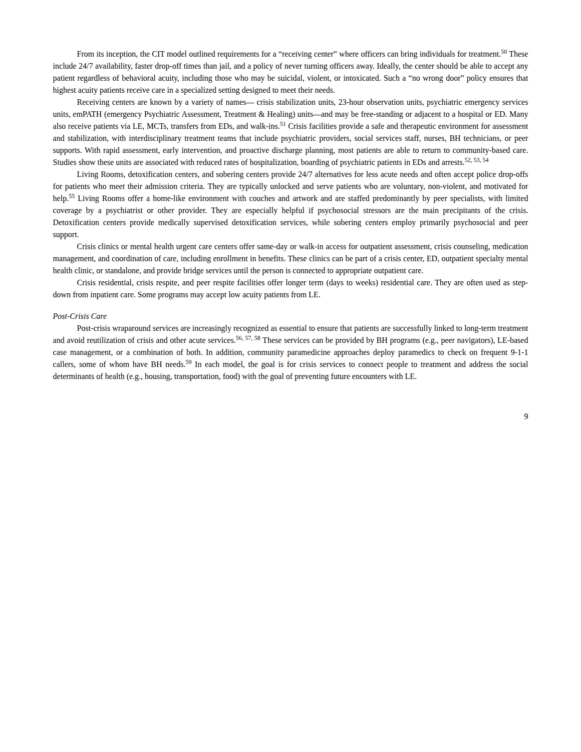From its inception, the CIT model outlined requirements for a “receiving center” where officers can bring individuals for treatment.50 These include 24/7 availability, faster drop-off times than jail, and a policy of never turning officers away. Ideally, the center should be able to accept any patient regardless of behavioral acuity, including those who may be suicidal, violent, or intoxicated. Such a “no wrong door” policy ensures that highest acuity patients receive care in a specialized setting designed to meet their needs.
Receiving centers are known by a variety of names— crisis stabilization units, 23-hour observation units, psychiatric emergency services units, emPATH (emergency Psychiatric Assessment, Treatment & Healing) units—and may be free-standing or adjacent to a hospital or ED. Many also receive patients via LE, MCTs, transfers from EDs, and walk-ins.51 Crisis facilities provide a safe and therapeutic environment for assessment and stabilization, with interdisciplinary treatment teams that include psychiatric providers, social services staff, nurses, BH technicians, or peer supports. With rapid assessment, early intervention, and proactive discharge planning, most patients are able to return to community-based care. Studies show these units are associated with reduced rates of hospitalization, boarding of psychiatric patients in EDs and arrests.52, 53, 54
Living Rooms, detoxification centers, and sobering centers provide 24/7 alternatives for less acute needs and often accept police drop-offs for patients who meet their admission criteria. They are typically unlocked and serve patients who are voluntary, non-violent, and motivated for help.55 Living Rooms offer a home-like environment with couches and artwork and are staffed predominantly by peer specialists, with limited coverage by a psychiatrist or other provider. They are especially helpful if psychosocial stressors are the main precipitants of the crisis. Detoxification centers provide medically supervised detoxification services, while sobering centers employ primarily psychosocial and peer support.
Crisis clinics or mental health urgent care centers offer same-day or walk-in access for outpatient assessment, crisis counseling, medication management, and coordination of care, including enrollment in benefits. These clinics can be part of a crisis center, ED, outpatient specialty mental health clinic, or standalone, and provide bridge services until the person is connected to appropriate outpatient care.
Crisis residential, crisis respite, and peer respite facilities offer longer term (days to weeks) residential care. They are often used as step-down from inpatient care. Some programs may accept low acuity patients from LE.
Post-Crisis Care
Post-crisis wraparound services are increasingly recognized as essential to ensure that patients are successfully linked to long-term treatment and avoid reutilization of crisis and other acute services.56, 57, 58 These services can be provided by BH programs (e.g., peer navigators), LE-based case management, or a combination of both. In addition, community paramedicine approaches deploy paramedics to check on frequent 9-1-1 callers, some of whom have BH needs.59 In each model, the goal is for crisis services to connect people to treatment and address the social determinants of health (e.g., housing, transportation, food) with the goal of preventing future encounters with LE.
9